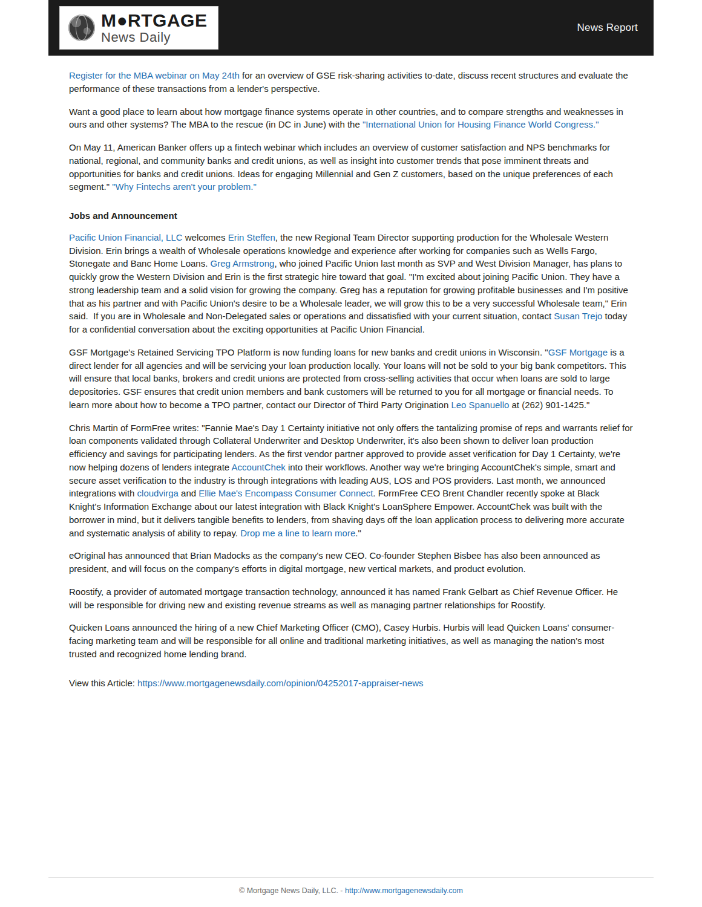M●RTGAGE
News Daily
News Report
Register for the MBA webinar on May 24th for an overview of GSE risk-sharing activities to-date, discuss recent structures and evaluate the performance of these transactions from a lender's perspective.
Want a good place to learn about how mortgage finance systems operate in other countries, and to compare strengths and weaknesses in ours and other systems? The MBA to the rescue (in DC in June) with the "International Union for Housing Finance World Congress."
On May 11, American Banker offers up a fintech webinar which includes an overview of customer satisfaction and NPS benchmarks for national, regional, and community banks and credit unions, as well as insight into customer trends that pose imminent threats and opportunities for banks and credit unions. Ideas for engaging Millennial and Gen Z customers, based on the unique preferences of each segment." "Why Fintechs aren't your problem."
Jobs and Announcement
Pacific Union Financial, LLC welcomes Erin Steffen, the new Regional Team Director supporting production for the Wholesale Western Division. Erin brings a wealth of Wholesale operations knowledge and experience after working for companies such as Wells Fargo, Stonegate and Banc Home Loans. Greg Armstrong, who joined Pacific Union last month as SVP and West Division Manager, has plans to quickly grow the Western Division and Erin is the first strategic hire toward that goal. "I'm excited about joining Pacific Union. They have a strong leadership team and a solid vision for growing the company. Greg has a reputation for growing profitable businesses and I'm positive that as his partner and with Pacific Union's desire to be a Wholesale leader, we will grow this to be a very successful Wholesale team," Erin said. If you are in Wholesale and Non-Delegated sales or operations and dissatisfied with your current situation, contact Susan Trejo today for a confidential conversation about the exciting opportunities at Pacific Union Financial.
GSF Mortgage's Retained Servicing TPO Platform is now funding loans for new banks and credit unions in Wisconsin. "GSF Mortgage is a direct lender for all agencies and will be servicing your loan production locally. Your loans will not be sold to your big bank competitors. This will ensure that local banks, brokers and credit unions are protected from cross-selling activities that occur when loans are sold to large depositories. GSF ensures that credit union members and bank customers will be returned to you for all mortgage or financial needs. To learn more about how to become a TPO partner, contact our Director of Third Party Origination Leo Spanuello at (262) 901-1425."
Chris Martin of FormFree writes: "Fannie Mae's Day 1 Certainty initiative not only offers the tantalizing promise of reps and warrants relief for loan components validated through Collateral Underwriter and Desktop Underwriter, it's also been shown to deliver loan production efficiency and savings for participating lenders. As the first vendor partner approved to provide asset verification for Day 1 Certainty, we're now helping dozens of lenders integrate AccountChek into their workflows. Another way we're bringing AccountChek's simple, smart and secure asset verification to the industry is through integrations with leading AUS, LOS and POS providers. Last month, we announced integrations with cloudvirga and Ellie Mae's Encompass Consumer Connect. FormFree CEO Brent Chandler recently spoke at Black Knight's Information Exchange about our latest integration with Black Knight's LoanSphere Empower. AccountChek was built with the borrower in mind, but it delivers tangible benefits to lenders, from shaving days off the loan application process to delivering more accurate and systematic analysis of ability to repay. Drop me a line to learn more."
eOriginal has announced that Brian Madocks as the company's new CEO. Co-founder Stephen Bisbee has also been announced as president, and will focus on the company's efforts in digital mortgage, new vertical markets, and product evolution.
Roostify, a provider of automated mortgage transaction technology, announced it has named Frank Gelbart as Chief Revenue Officer. He will be responsible for driving new and existing revenue streams as well as managing partner relationships for Roostify.
Quicken Loans announced the hiring of a new Chief Marketing Officer (CMO), Casey Hurbis. Hurbis will lead Quicken Loans' consumer-facing marketing team and will be responsible for all online and traditional marketing initiatives, as well as managing the nation's most trusted and recognized home lending brand.
View this Article: https://www.mortgagenewsdaily.com/opinion/04252017-appraiser-news
© Mortgage News Daily, LLC. - http://www.mortgagenewsdaily.com